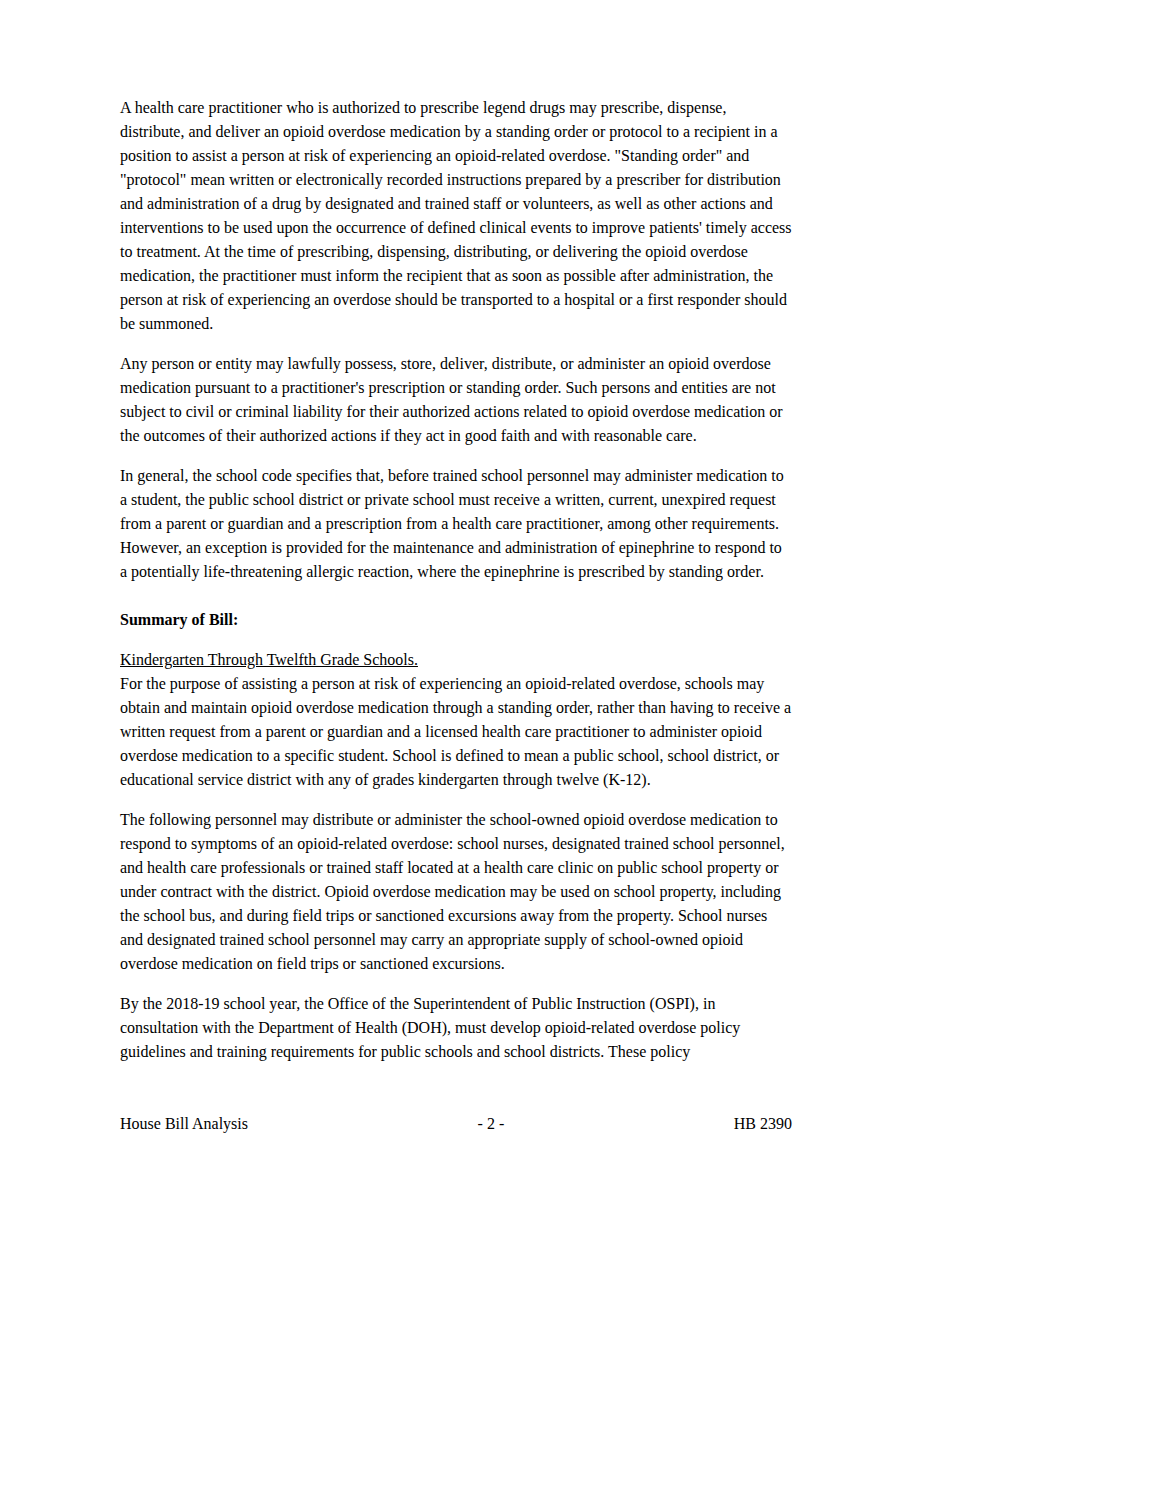A health care practitioner who is authorized to prescribe legend drugs may prescribe, dispense, distribute, and deliver an opioid overdose medication by a standing order or protocol to a recipient in a position to assist a person at risk of experiencing an opioid-related overdose. "Standing order" and "protocol" mean written or electronically recorded instructions prepared by a prescriber for distribution and administration of a drug by designated and trained staff or volunteers, as well as other actions and interventions to be used upon the occurrence of defined clinical events to improve patients' timely access to treatment. At the time of prescribing, dispensing, distributing, or delivering the opioid overdose medication, the practitioner must inform the recipient that as soon as possible after administration, the person at risk of experiencing an overdose should be transported to a hospital or a first responder should be summoned.
Any person or entity may lawfully possess, store, deliver, distribute, or administer an opioid overdose medication pursuant to a practitioner's prescription or standing order. Such persons and entities are not subject to civil or criminal liability for their authorized actions related to opioid overdose medication or the outcomes of their authorized actions if they act in good faith and with reasonable care.
In general, the school code specifies that, before trained school personnel may administer medication to a student, the public school district or private school must receive a written, current, unexpired request from a parent or guardian and a prescription from a health care practitioner, among other requirements. However, an exception is provided for the maintenance and administration of epinephrine to respond to a potentially life-threatening allergic reaction, where the epinephrine is prescribed by standing order.
Summary of Bill:
Kindergarten Through Twelfth Grade Schools.
For the purpose of assisting a person at risk of experiencing an opioid-related overdose, schools may obtain and maintain opioid overdose medication through a standing order, rather than having to receive a written request from a parent or guardian and a licensed health care practitioner to administer opioid overdose medication to a specific student. School is defined to mean a public school, school district, or educational service district with any of grades kindergarten through twelve (K-12).
The following personnel may distribute or administer the school-owned opioid overdose medication to respond to symptoms of an opioid-related overdose: school nurses, designated trained school personnel, and health care professionals or trained staff located at a health care clinic on public school property or under contract with the district. Opioid overdose medication may be used on school property, including the school bus, and during field trips or sanctioned excursions away from the property. School nurses and designated trained school personnel may carry an appropriate supply of school-owned opioid overdose medication on field trips or sanctioned excursions.
By the 2018-19 school year, the Office of the Superintendent of Public Instruction (OSPI), in consultation with the Department of Health (DOH), must develop opioid-related overdose policy guidelines and training requirements for public schools and school districts. These policy
House Bill Analysis - 2 - HB 2390